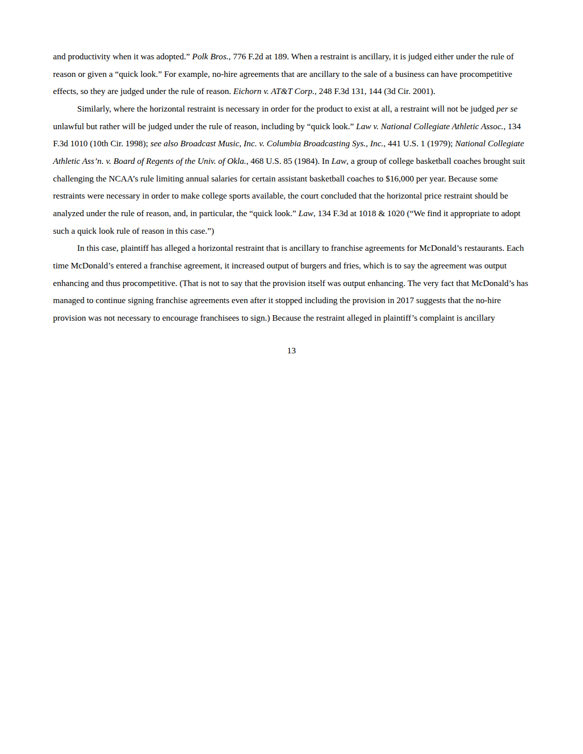and productivity when it was adopted.” Polk Bros., 776 F.2d at 189. When a restraint is ancillary, it is judged either under the rule of reason or given a “quick look.” For example, no-hire agreements that are ancillary to the sale of a business can have procompetitive effects, so they are judged under the rule of reason. Eichorn v. AT&T Corp., 248 F.3d 131, 144 (3d Cir. 2001).
Similarly, where the horizontal restraint is necessary in order for the product to exist at all, a restraint will not be judged per se unlawful but rather will be judged under the rule of reason, including by “quick look.” Law v. National Collegiate Athletic Assoc., 134 F.3d 1010 (10th Cir. 1998); see also Broadcast Music, Inc. v. Columbia Broadcasting Sys., Inc., 441 U.S. 1 (1979); National Collegiate Athletic Ass’n. v. Board of Regents of the Univ. of Okla., 468 U.S. 85 (1984). In Law, a group of college basketball coaches brought suit challenging the NCAA’s rule limiting annual salaries for certain assistant basketball coaches to $16,000 per year. Because some restraints were necessary in order to make college sports available, the court concluded that the horizontal price restraint should be analyzed under the rule of reason, and, in particular, the “quick look.” Law, 134 F.3d at 1018 & 1020 (“We find it appropriate to adopt such a quick look rule of reason in this case.”)
In this case, plaintiff has alleged a horizontal restraint that is ancillary to franchise agreements for McDonald’s restaurants. Each time McDonald’s entered a franchise agreement, it increased output of burgers and fries, which is to say the agreement was output enhancing and thus procompetitive. (That is not to say that the provision itself was output enhancing. The very fact that McDonald’s has managed to continue signing franchise agreements even after it stopped including the provision in 2017 suggests that the no-hire provision was not necessary to encourage franchisees to sign.) Because the restraint alleged in plaintiff’s complaint is ancillary
13